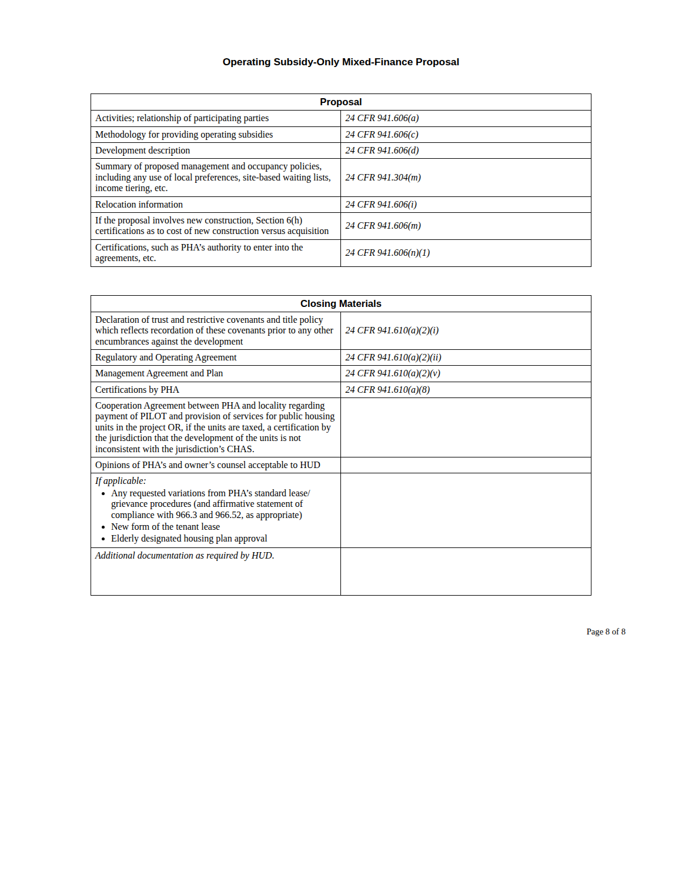Operating Subsidy-Only Mixed-Finance Proposal
| Proposal |
| --- |
| Activities; relationship of participating parties | 24 CFR 941.606(a) |
| Methodology for providing operating subsidies | 24 CFR 941.606(c) |
| Development description | 24 CFR 941.606(d) |
| Summary of proposed management and occupancy policies, including any use of local preferences, site-based waiting lists, income tiering, etc. | 24 CFR 941.304(m) |
| Relocation information | 24 CFR 941.606(i) |
| If the proposal involves new construction, Section 6(h) certifications as to cost of new construction versus acquisition | 24 CFR 941.606(m) |
| Certifications, such as PHA’s authority to enter into the agreements, etc. | 24 CFR 941.606(n)(1) |
| Closing Materials |
| --- |
| Declaration of trust and restrictive covenants and title policy which reflects recordation of these covenants prior to any other encumbrances against the development | 24 CFR 941.610(a)(2)(i) |
| Regulatory and Operating Agreement | 24 CFR 941.610(a)(2)(ii) |
| Management Agreement and Plan | 24 CFR 941.610(a)(2)(v) |
| Certifications by PHA | 24 CFR 941.610(a)(8) |
| Cooperation Agreement between PHA and locality regarding payment of PILOT and provision of services for public housing units in the project OR, if the units are taxed, a certification by the jurisdiction that the development of the units is not inconsistent with the jurisdiction’s CHAS. | |
| Opinions of PHA’s and owner’s counsel acceptable to HUD | |
| If applicable: Any requested variations from PHA’s standard lease/ grievance procedures (and affirmative statement of compliance with 966.3 and 966.52, as appropriate) New form of the tenant lease Elderly designated housing plan approval | |
| Additional documentation as required by HUD. | |
Page 8 of 8